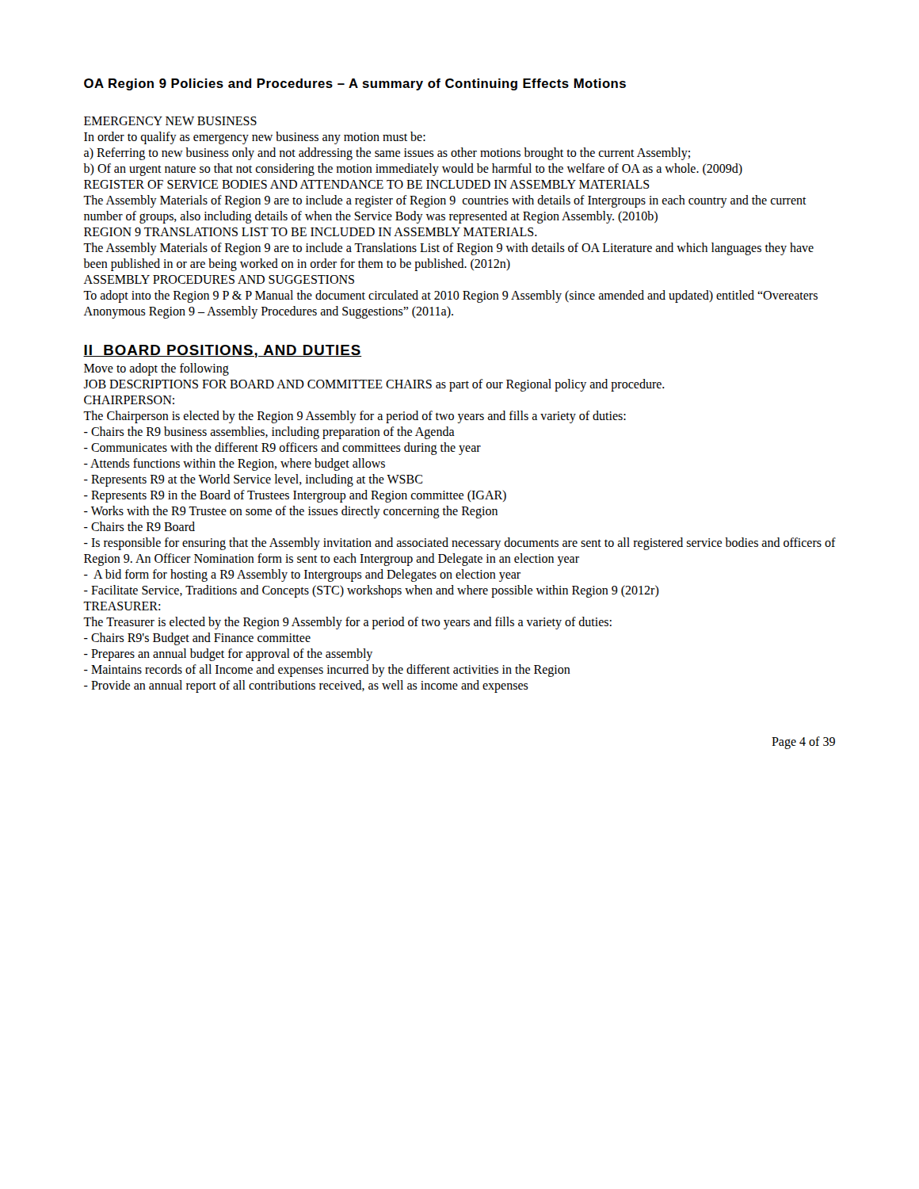OA Region 9 Policies and Procedures – A summary of Continuing Effects Motions
EMERGENCY NEW BUSINESS
In order to qualify as emergency new business any motion must be:
a) Referring to new business only and not addressing the same issues as other motions brought to the current Assembly;
b) Of an urgent nature so that not considering the motion immediately would be harmful to the welfare of OA as a whole. (2009d)
REGISTER OF SERVICE BODIES AND ATTENDANCE TO BE INCLUDED IN ASSEMBLY MATERIALS
The Assembly Materials of Region 9 are to include a register of Region 9 countries with details of Intergroups in each country and the current number of groups, also including details of when the Service Body was represented at Region Assembly. (2010b)
REGION 9 TRANSLATIONS LIST TO BE INCLUDED IN ASSEMBLY MATERIALS.
The Assembly Materials of Region 9 are to include a Translations List of Region 9 with details of OA Literature and which languages they have been published in or are being worked on in order for them to be published. (2012n)
ASSEMBLY PROCEDURES AND SUGGESTIONS
To adopt into the Region 9 P & P Manual the document circulated at 2010 Region 9 Assembly (since amended and updated) entitled “Overeaters Anonymous Region 9 – Assembly Procedures and Suggestions” (2011a).
II BOARD POSITIONS, AND DUTIES
Move to adopt the following
JOB DESCRIPTIONS FOR BOARD AND COMMITTEE CHAIRS as part of our Regional policy and procedure.
CHAIRPERSON:
The Chairperson is elected by the Region 9 Assembly for a period of two years and fills a variety of duties:
- Chairs the R9 business assemblies, including preparation of the Agenda
- Communicates with the different R9 officers and committees during the year
- Attends functions within the Region, where budget allows
- Represents R9 at the World Service level, including at the WSBC
- Represents R9 in the Board of Trustees Intergroup and Region committee (IGAR)
- Works with the R9 Trustee on some of the issues directly concerning the Region
- Chairs the R9 Board
- Is responsible for ensuring that the Assembly invitation and associated necessary documents are sent to all registered service bodies and officers of Region 9. An Officer Nomination form is sent to each Intergroup and Delegate in an election year
- A bid form for hosting a R9 Assembly to Intergroups and Delegates on election year
- Facilitate Service, Traditions and Concepts (STC) workshops when and where possible within Region 9 (2012r)
TREASURER:
The Treasurer is elected by the Region 9 Assembly for a period of two years and fills a variety of duties:
- Chairs R9's Budget and Finance committee
- Prepares an annual budget for approval of the assembly
- Maintains records of all Income and expenses incurred by the different activities in the Region
- Provide an annual report of all contributions received, as well as income and expenses
Page 4 of 39